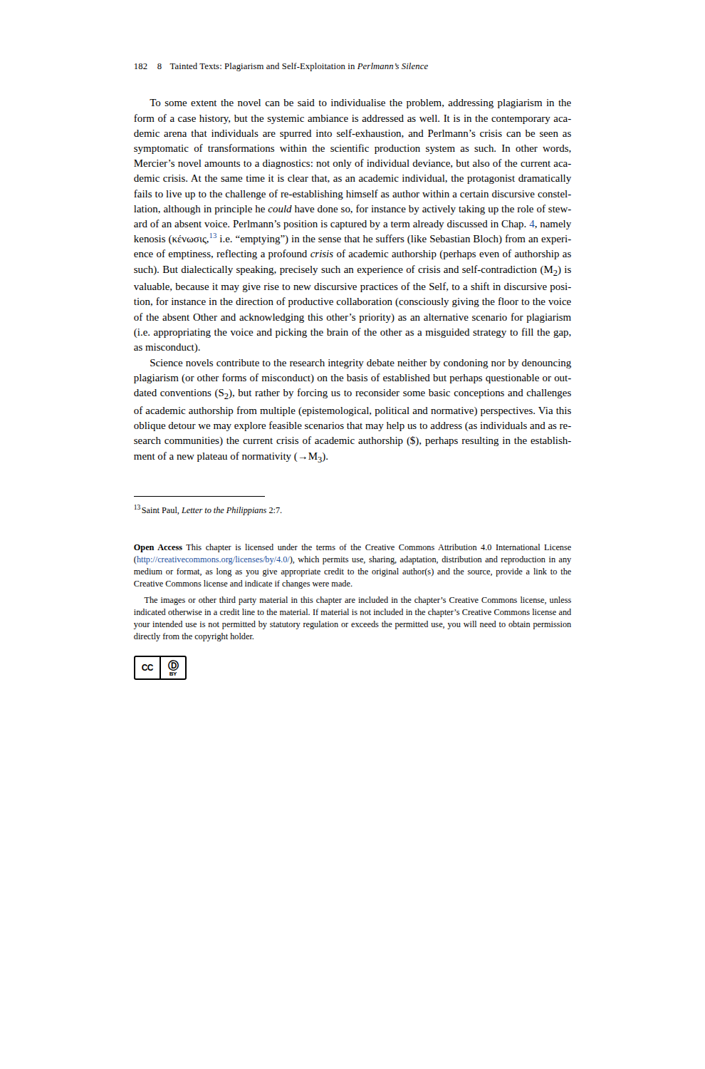182 8 Tainted Texts: Plagiarism and Self-Exploitation in Perlmann’s Silence
To some extent the novel can be said to individualise the problem, addressing plagiarism in the form of a case history, but the systemic ambiance is addressed as well. It is in the contemporary academic arena that individuals are spurred into self-exhaustion, and Perlmann’s crisis can be seen as symptomatic of transformations within the scientific production system as such. In other words, Mercier’s novel amounts to a diagnostics: not only of individual deviance, but also of the current academic crisis. At the same time it is clear that, as an academic individual, the protagonist dramatically fails to live up to the challenge of re-establishing himself as author within a certain discursive constellation, although in principle he could have done so, for instance by actively taking up the role of steward of an absent voice. Perlmann’s position is captured by a term already discussed in Chap. 4, namely kenosis (κένωσις,13 i.e. “emptying”) in the sense that he suffers (like Sebastian Bloch) from an experience of emptiness, reflecting a profound crisis of academic authorship (perhaps even of authorship as such). But dialectically speaking, precisely such an experience of crisis and self-contradiction (M2) is valuable, because it may give rise to new discursive practices of the Self, to a shift in discursive position, for instance in the direction of productive collaboration (consciously giving the floor to the voice of the absent Other and acknowledging this other’s priority) as an alternative scenario for plagiarism (i.e. appropriating the voice and picking the brain of the other as a misguided strategy to fill the gap, as misconduct).
Science novels contribute to the research integrity debate neither by condoning nor by denouncing plagiarism (or other forms of misconduct) on the basis of established but perhaps questionable or outdated conventions (S2), but rather by forcing us to reconsider some basic conceptions and challenges of academic authorship from multiple (epistemological, political and normative) perspectives. Via this oblique detour we may explore feasible scenarios that may help us to address (as individuals and as research communities) the current crisis of academic authorship ($), perhaps resulting in the establishment of a new plateau of normativity (→M3).
13 Saint Paul, Letter to the Philippians 2:7.
Open Access This chapter is licensed under the terms of the Creative Commons Attribution 4.0 International License (http://creativecommons.org/licenses/by/4.0/), which permits use, sharing, adaptation, distribution and reproduction in any medium or format, as long as you give appropriate credit to the original author(s) and the source, provide a link to the Creative Commons license and indicate if changes were made.
The images or other third party material in this chapter are included in the chapter’s Creative Commons license, unless indicated otherwise in a credit line to the material. If material is not included in the chapter’s Creative Commons license and your intended use is not permitted by statutory regulation or exceeds the permitted use, you will need to obtain permission directly from the copyright holder.
CC
ⒹBY